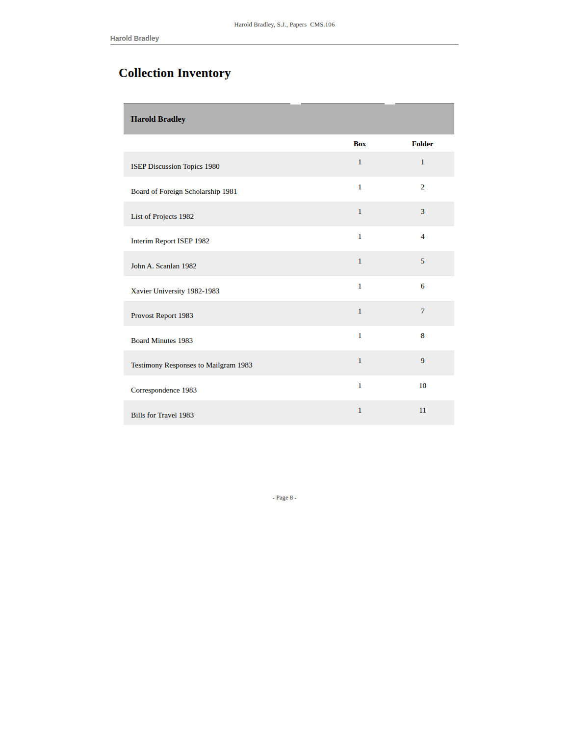Harold Bradley, S.J., Papers CMS.106
Harold Bradley
Collection Inventory
| Harold Bradley |
| | Box | Folder |
| ISEP Discussion Topics 1980 | 1 | 1 |
| Board of Foreign Scholarship 1981 | 1 | 2 |
| List of Projects 1982 | 1 | 3 |
| Interim Report ISEP 1982 | 1 | 4 |
| John A. Scanlan 1982 | 1 | 5 |
| Xavier University 1982-1983 | 1 | 6 |
| Provost Report 1983 | 1 | 7 |
| Board Minutes 1983 | 1 | 8 |
| Testimony Responses to Mailgram 1983 | 1 | 9 |
| Correspondence 1983 | 1 | 10 |
| Bills for Travel 1983 | 1 | 11 |
- Page 8 -